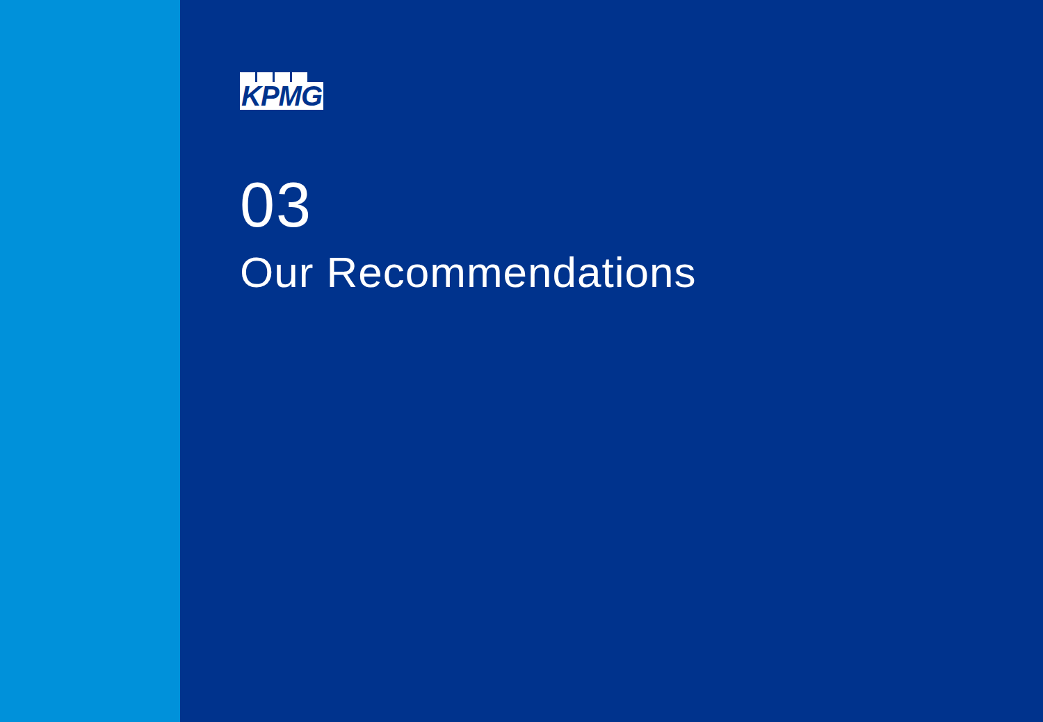KPMG
03
Our Recommendations